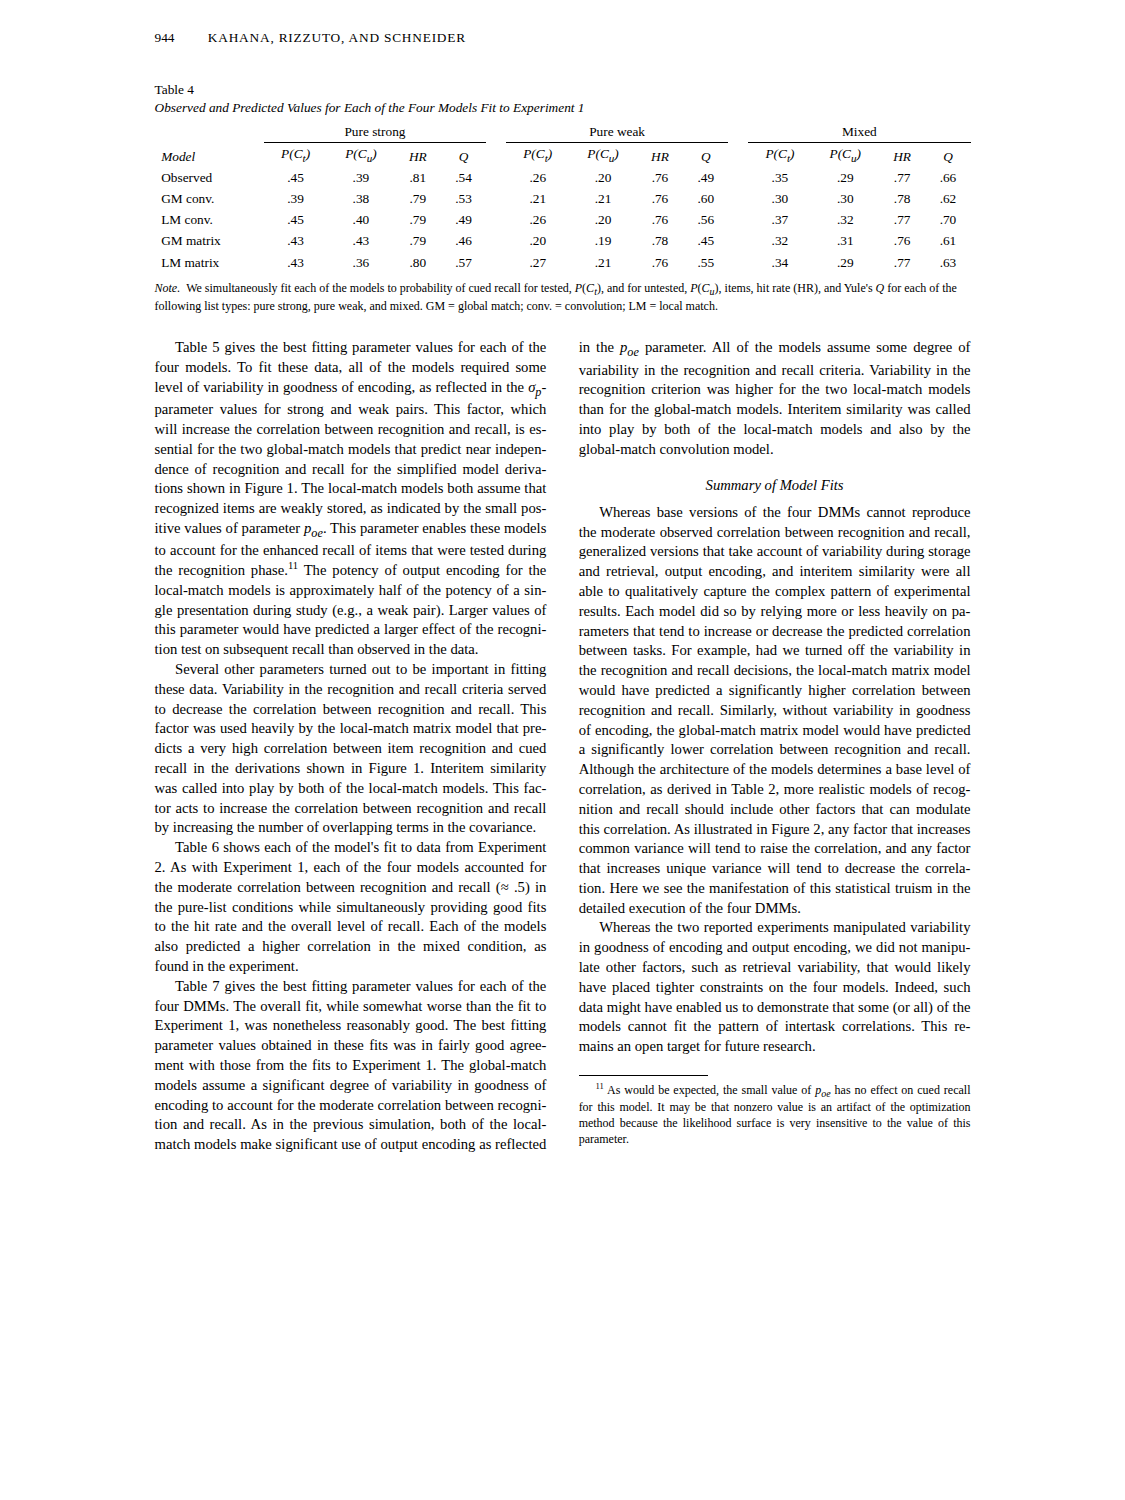944 KAHANA, RIZZUTO, AND SCHNEIDER
Table 4 Observed and Predicted Values for Each of the Four Models Fit to Experiment 1
| | Pure strong | | Pure weak | | Mixed |
| --- | --- | --- | --- | --- | --- |
| Model | P ( C t ) | P ( C u ) | HR | Q | | P ( C t ) | P ( C u ) | HR | Q | | P ( C t ) | P ( C u ) | HR | Q |
| Observed | .45 | .39 | .81 | .54 | | .26 | .20 | .76 | .49 | | .35 | .29 | .77 | .66 |
| GM conv. | .39 | .38 | .79 | .53 | | .21 | .21 | .76 | .60 | | .30 | .30 | .78 | .62 |
| LM conv. | .45 | .40 | .79 | .49 | | .26 | .20 | .76 | .56 | | .37 | .32 | .77 | .70 |
| GM matrix | .43 | .43 | .79 | .46 | | .20 | .19 | .78 | .45 | | .32 | .31 | .76 | .61 |
| LM matrix | .43 | .36 | .80 | .57 | | .27 | .21 | .76 | .55 | | .34 | .29 | .77 | .63 |
Note. We simultaneously fit each of the models to probability of cued recall for tested, P(Ct), and for untested, P(Cu), items, hit rate (HR), and Yule's Q for each of the following list types: pure strong, pure weak, and mixed. GM = global match; conv. = convolution; LM = local match.
Table 5 gives the best fitting parameter values for each of the four models. To fit these data, all of the models required some level of variability in goodness of encoding, as reflected in the σp-parameter values for strong and weak pairs. This factor, which will increase the correlation between recognition and recall, is essential for the two global-match models that predict near independence of recognition and recall for the simplified model derivations shown in Figure 1. The local-match models both assume that recognized items are weakly stored, as indicated by the small positive values of parameter poe. This parameter enables these models to account for the enhanced recall of items that were tested during the recognition phase.11 The potency of output encoding for the local-match models is approximately half of the potency of a single presentation during study (e.g., a weak pair). Larger values of this parameter would have predicted a larger effect of the recognition test on subsequent recall than observed in the data.
Several other parameters turned out to be important in fitting these data. Variability in the recognition and recall criteria served to decrease the correlation between recognition and recall. This factor was used heavily by the local-match matrix model that predicts a very high correlation between item recognition and cued recall in the derivations shown in Figure 1. Interitem similarity was called into play by both of the local-match models. This factor acts to increase the correlation between recognition and recall by increasing the number of overlapping terms in the covariance.
Table 6 shows each of the model's fit to data from Experiment 2. As with Experiment 1, each of the four models accounted for the moderate correlation between recognition and recall (≈ .5) in the pure-list conditions while simultaneously providing good fits to the hit rate and the overall level of recall. Each of the models also predicted a higher correlation in the mixed condition, as found in the experiment.
Table 7 gives the best fitting parameter values for each of the four DMMs. The overall fit, while somewhat worse than the fit to Experiment 1, was nonetheless reasonably good. The best fitting parameter values obtained in these fits was in fairly good agreement with those from the fits to Experiment 1. The global-match models assume a significant degree of variability in goodness of encoding to account for the moderate correlation between recognition and recall. As in the previous simulation, both of the local-match models make significant use of output encoding as reflected in the poe parameter. All of the models assume some degree of variability in the recognition and recall criteria. Variability in the recognition criterion was higher for the two local-match models than for the global-match models. Interitem similarity was called into play by both of the local-match models and also by the global-match convolution model.
Summary of Model Fits
Whereas base versions of the four DMMs cannot reproduce the moderate observed correlation between recognition and recall, generalized versions that take account of variability during storage and retrieval, output encoding, and interitem similarity were all able to qualitatively capture the complex pattern of experimental results. Each model did so by relying more or less heavily on parameters that tend to increase or decrease the predicted correlation between tasks. For example, had we turned off the variability in the recognition and recall decisions, the local-match matrix model would have predicted a significantly higher correlation between recognition and recall. Similarly, without variability in goodness of encoding, the global-match matrix model would have predicted a significantly lower correlation between recognition and recall. Although the architecture of the models determines a base level of correlation, as derived in Table 2, more realistic models of recognition and recall should include other factors that can modulate this correlation. As illustrated in Figure 2, any factor that increases common variance will tend to raise the correlation, and any factor that increases unique variance will tend to decrease the correlation. Here we see the manifestation of this statistical truism in the detailed execution of the four DMMs.
Whereas the two reported experiments manipulated variability in goodness of encoding and output encoding, we did not manipulate other factors, such as retrieval variability, that would likely have placed tighter constraints on the four models. Indeed, such data might have enabled us to demonstrate that some (or all) of the models cannot fit the pattern of intertask correlations. This remains an open target for future research.
11 As would be expected, the small value of poe has no effect on cued recall for this model. It may be that nonzero value is an artifact of the optimization method because the likelihood surface is very insensitive to the value of this parameter.